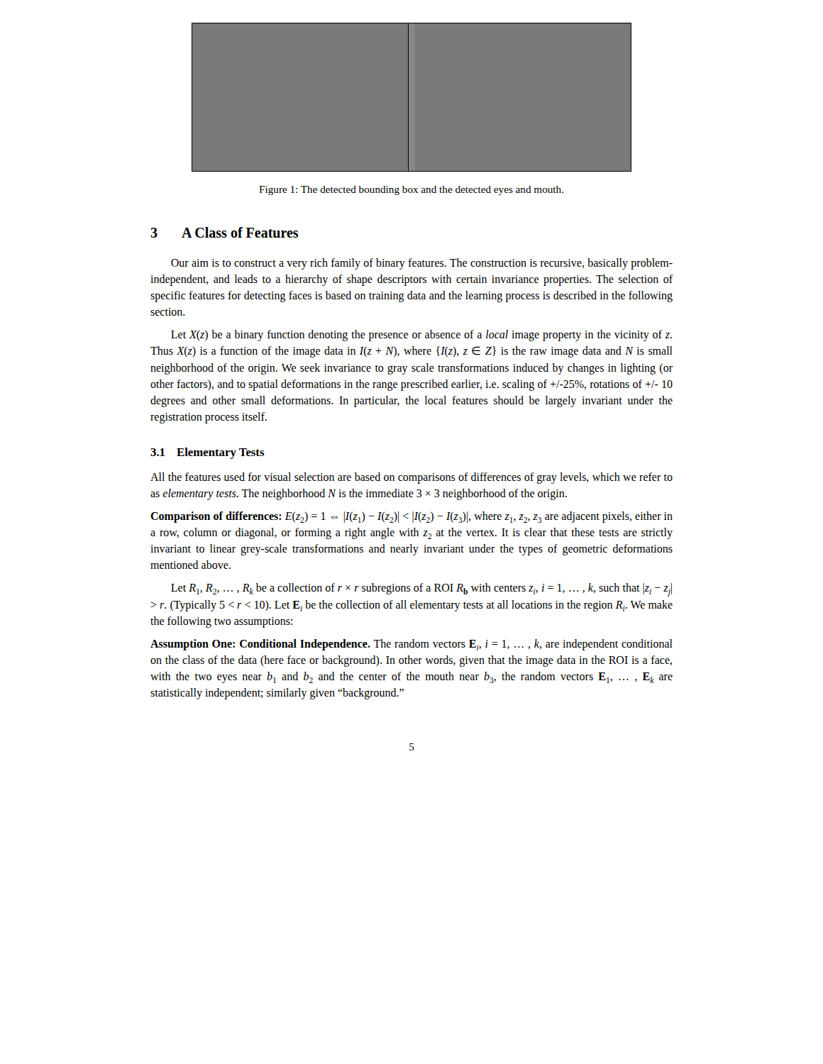Figure 1: The detected bounding box and the detected eyes and mouth.
3 A Class of Features
Our aim is to construct a very rich family of binary features. The construction is recursive, basically problem-independent, and leads to a hierarchy of shape descriptors with certain invariance properties. The selection of specific features for detecting faces is based on training data and the learning process is described in the following section.
Let X(z) be a binary function denoting the presence or absence of a local image property in the vicinity of z. Thus X(z) is a function of the image data in I(z + N), where {I(z), z ∈ Z} is the raw image data and N is small neighborhood of the origin. We seek invariance to gray scale transformations induced by changes in lighting (or other factors), and to spatial deformations in the range prescribed earlier, i.e. scaling of +/-25%, rotations of +/- 10 degrees and other small deformations. In particular, the local features should be largely invariant under the registration process itself.
3.1 Elementary Tests
All the features used for visual selection are based on comparisons of differences of gray levels, which we refer to as elementary tests. The neighborhood N is the immediate 3 × 3 neighborhood of the origin.
Comparison of differences: E(z2) = 1 ⇔ |I(z1) − I(z2)| < |I(z2) − I(z3)|, where z1, z2, z3 are adjacent pixels, either in a row, column or diagonal, or forming a right angle with z2 at the vertex. It is clear that these tests are strictly invariant to linear grey-scale transformations and nearly invariant under the types of geometric deformations mentioned above.
Let R1, R2, … , Rk be a collection of r × r subregions of a ROI Rb with centers zi, i = 1, … , k, such that |zi − zj| > r. (Typically 5 < r < 10). Let Ei be the collection of all elementary tests at all locations in the region Ri. We make the following two assumptions:
Assumption One: Conditional Independence. The random vectors Ei, i = 1, … , k, are independent conditional on the class of the data (here face or background). In other words, given that the image data in the ROI is a face, with the two eyes near b1 and b2 and the center of the mouth near b3, the random vectors E1, … , Ek are statistically independent; similarly given “background.”
5